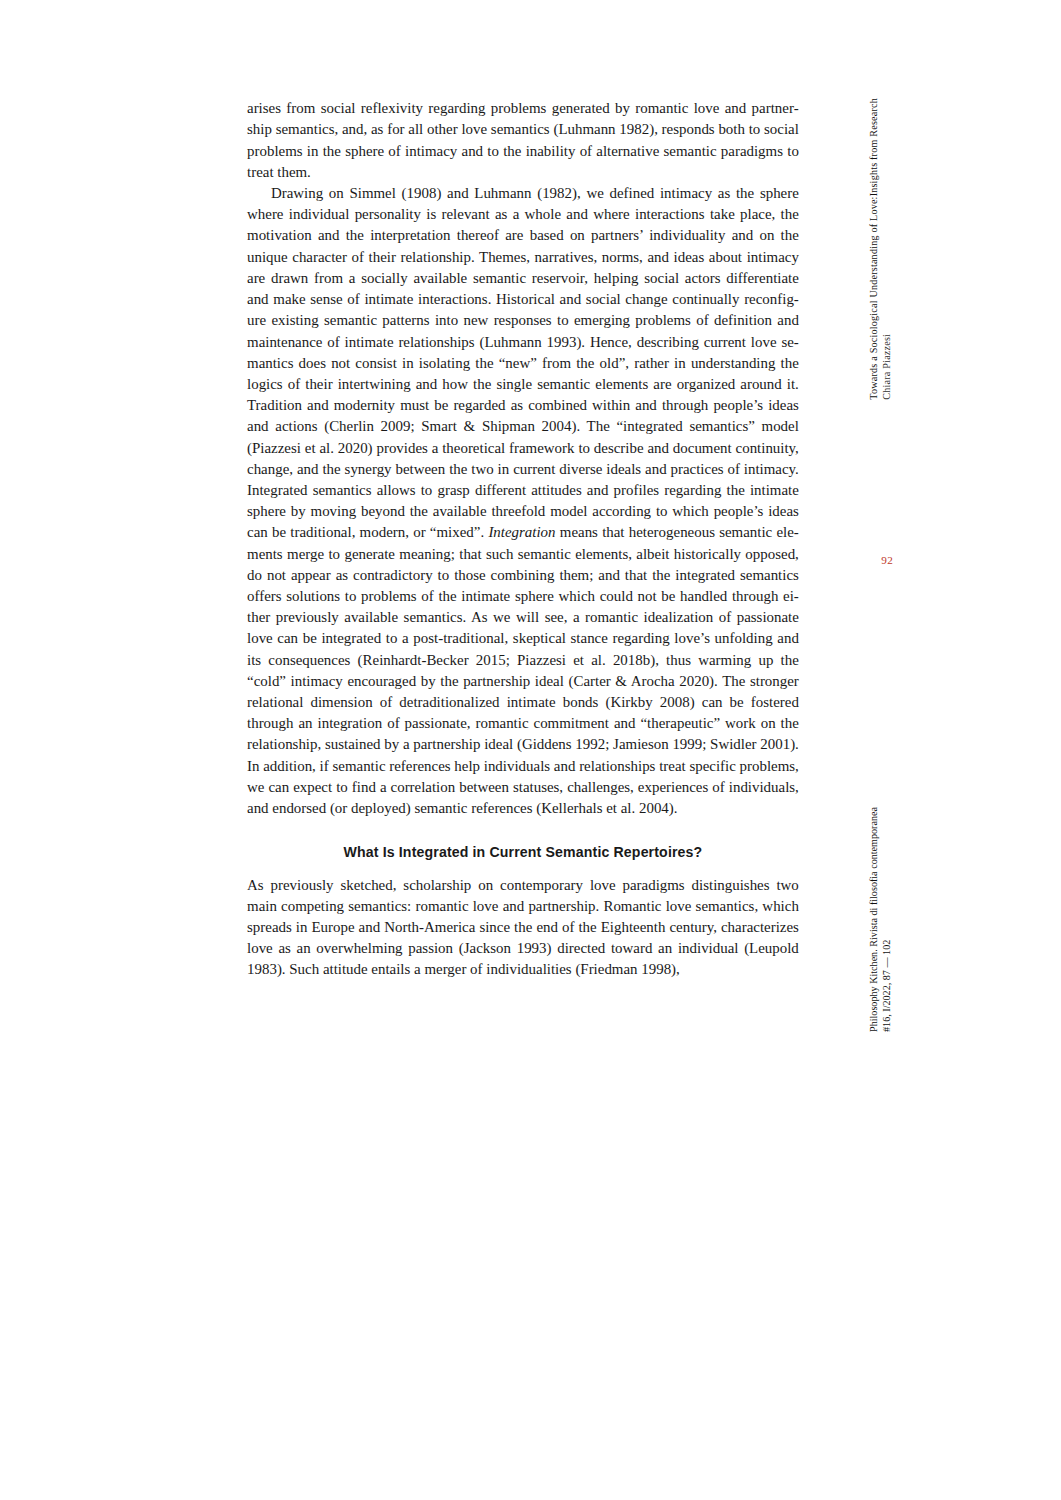Towards a Sociological Understanding of Love:Insights from Research
Chiara Piazzesi
92
Philosophy Kitchen. Rivista di filosofia contemporanea
#16, I/2022, 87 — 102
arises from social reflexivity regarding problems generated by romantic love and partnership semantics, and, as for all other love semantics (Luhmann 1982), responds both to social problems in the sphere of intimacy and to the inability of alternative semantic paradigms to treat them.
Drawing on Simmel (1908) and Luhmann (1982), we defined intimacy as the sphere where individual personality is relevant as a whole and where interactions take place, the motivation and the interpretation thereof are based on partners’ individuality and on the unique character of their relationship. Themes, narratives, norms, and ideas about intimacy are drawn from a socially available semantic reservoir, helping social actors differentiate and make sense of intimate interactions. Historical and social change continually reconfigure existing semantic patterns into new responses to emerging problems of definition and maintenance of intimate relationships (Luhmann 1993). Hence, describing current love semantics does not consist in isolating the “new” from the old”, rather in understanding the logics of their intertwining and how the single semantic elements are organized around it. Tradition and modernity must be regarded as combined within and through people’s ideas and actions (Cherlin 2009; Smart & Shipman 2004). The “integrated semantics” model (Piazzesi et al. 2020) provides a theoretical framework to describe and document continuity, change, and the synergy between the two in current diverse ideals and practices of intimacy. Integrated semantics allows to grasp different attitudes and profiles regarding the intimate sphere by moving beyond the available threefold model according to which people’s ideas can be traditional, modern, or “mixed”. Integration means that heterogeneous semantic elements merge to generate meaning; that such semantic elements, albeit historically opposed, do not appear as contradictory to those combining them; and that the integrated semantics offers solutions to problems of the intimate sphere which could not be handled through either previously available semantics. As we will see, a romantic idealization of passionate love can be integrated to a post-traditional, skeptical stance regarding love’s unfolding and its consequences (Reinhardt-Becker 2015; Piazzesi et al. 2018b), thus warming up the “cold” intimacy encouraged by the partnership ideal (Carter & Arocha 2020). The stronger relational dimension of detraditionalized intimate bonds (Kirkby 2008) can be fostered through an integration of passionate, romantic commitment and “therapeutic” work on the relationship, sustained by a partnership ideal (Giddens 1992; Jamieson 1999; Swidler 2001). In addition, if semantic references help individuals and relationships treat specific problems, we can expect to find a correlation between statuses, challenges, experiences of individuals, and endorsed (or deployed) semantic references (Kellerhals et al. 2004).
What Is Integrated in Current Semantic Repertoires?
As previously sketched, scholarship on contemporary love paradigms distinguishes two main competing semantics: romantic love and partnership. Romantic love semantics, which spreads in Europe and North-America since the end of the Eighteenth century, characterizes love as an overwhelming passion (Jackson 1993) directed toward an individual (Leupold 1983). Such attitude entails a merger of individualities (Friedman 1998),